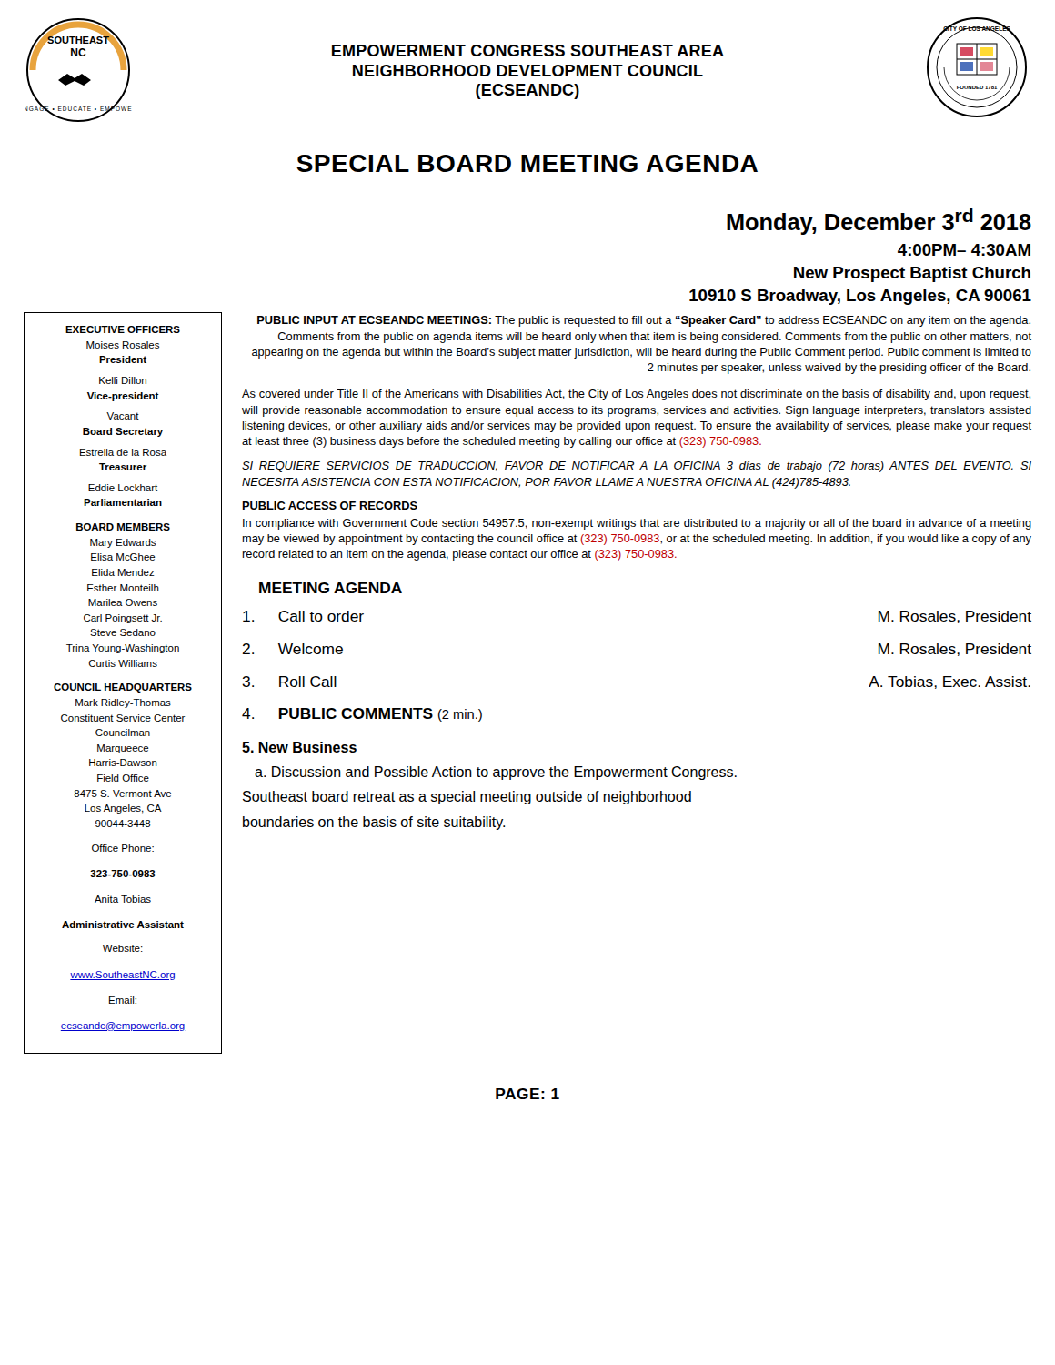SOUTHEAST NC ENGAGE • EDUCATE • EMPOWER
EMPOWERMENT CONGRESS SOUTHEAST AREA
NEIGHBORHOOD DEVELOPMENT COUNCIL
(ECSEANDC)
CITY OF LOS ANGELES FOUNDED 1781
SPECIAL BOARD MEETING AGENDA
Monday, December 3rd 2018
4:00PM– 4:30AM
New Prospect Baptist Church
10910 S Broadway, Los Angeles, CA 90061
EXECUTIVE OFFICERS
Moises Rosales
President
Kelli Dillon
Vice-president
Vacant
Board Secretary
Estrella de la Rosa
Treasurer
Eddie Lockhart
Parliamentarian
BOARD MEMBERS
Mary Edwards
Elisa McGhee
Elida Mendez
Esther Monteilh
Marilea Owens
Carl Poingsett Jr.
Steve Sedano
Trina Young-Washington
Curtis Williams
COUNCIL HEADQUARTERS
Mark Ridley-Thomas
Constituent Service Center
Councilman
Marqueece
Harris-Dawson
Field Office
8475 S. Vermont Ave
Los Angeles, CA
90044-3448
Office Phone:
323-750-0983
Anita Tobias
Administrative Assistant
Website:
www.SoutheastNC.org
Email:
ecseandc@empowerla.org
PUBLIC INPUT AT ECSEANDC MEETINGS: The public is requested to fill out a “Speaker Card” to address ECSEANDC on any item on the agenda. Comments from the public on agenda items will be heard only when that item is being considered. Comments from the public on other matters, not appearing on the agenda but within the Board’s subject matter jurisdiction, will be heard during the Public Comment period. Public comment is limited to 2 minutes per speaker, unless waived by the presiding officer of the Board.
As covered under Title II of the Americans with Disabilities Act, the City of Los Angeles does not discriminate on the basis of disability and, upon request, will provide reasonable accommodation to ensure equal access to its programs, services and activities. Sign language interpreters, translators assisted listening devices, or other auxiliary aids and/or services may be provided upon request. To ensure the availability of services, please make your request at least three (3) business days before the scheduled meeting by calling our office at (323) 750-0983.
SI REQUIERE SERVICIOS DE TRADUCCION, FAVOR DE NOTIFICAR A LA OFICINA 3 días de trabajo (72 horas) ANTES DEL EVENTO. SI NECESITA ASISTENCIA CON ESTA NOTIFICACION, POR FAVOR LLAME A NUESTRA OFICINA AL (424)785-4893.
PUBLIC ACCESS OF RECORDS
In compliance with Government Code section 54957.5, non-exempt writings that are distributed to a majority or all of the board in advance of a meeting may be viewed by appointment by contacting the council office at (323) 750-0983, or at the scheduled meeting. In addition, if you would like a copy of any record related to an item on the agenda, please contact our office at (323) 750-0983.
MEETING AGENDA
1. Call to order M. Rosales, President
2. Welcome M. Rosales, President
3. Roll Call A. Tobias, Exec. Assist.
4. PUBLIC COMMENTS (2 min.)
5. New Business
a. Discussion and Possible Action to approve the Empowerment Congress.
Southeast board retreat as a special meeting outside of neighborhood
boundaries on the basis of site suitability.
PAGE: 1